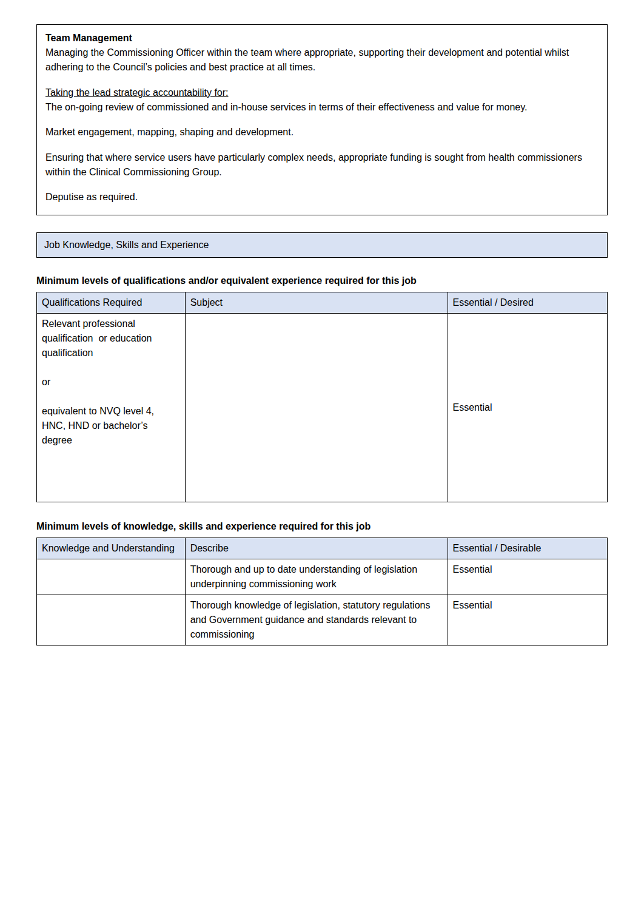Team Management
Managing the Commissioning Officer within the team where appropriate, supporting their development and potential whilst adhering to the Council’s policies and best practice at all times.
Taking the lead strategic accountability for:
The on-going review of commissioned and in-house services in terms of their effectiveness and value for money.
Market engagement, mapping, shaping and development.
Ensuring that where service users have particularly complex needs, appropriate funding is sought from health commissioners within the Clinical Commissioning Group.
Deputise as required.
Job Knowledge, Skills and Experience
Minimum levels of qualifications and/or equivalent experience required for this job
| Qualifications Required | Subject | Essential / Desired |
| --- | --- | --- |
| Relevant professional qualification or education qualification or equivalent to NVQ level 4, HNC, HND or bachelor’s degree | | Essential |
Minimum levels of knowledge, skills and experience required for this job
| Knowledge and Understanding | Describe | Essential / Desirable |
| --- | --- | --- |
| | Thorough and up to date understanding of legislation underpinning commissioning work | Essential |
| | Thorough knowledge of legislation, statutory regulations and Government guidance and standards relevant to commissioning | Essential |